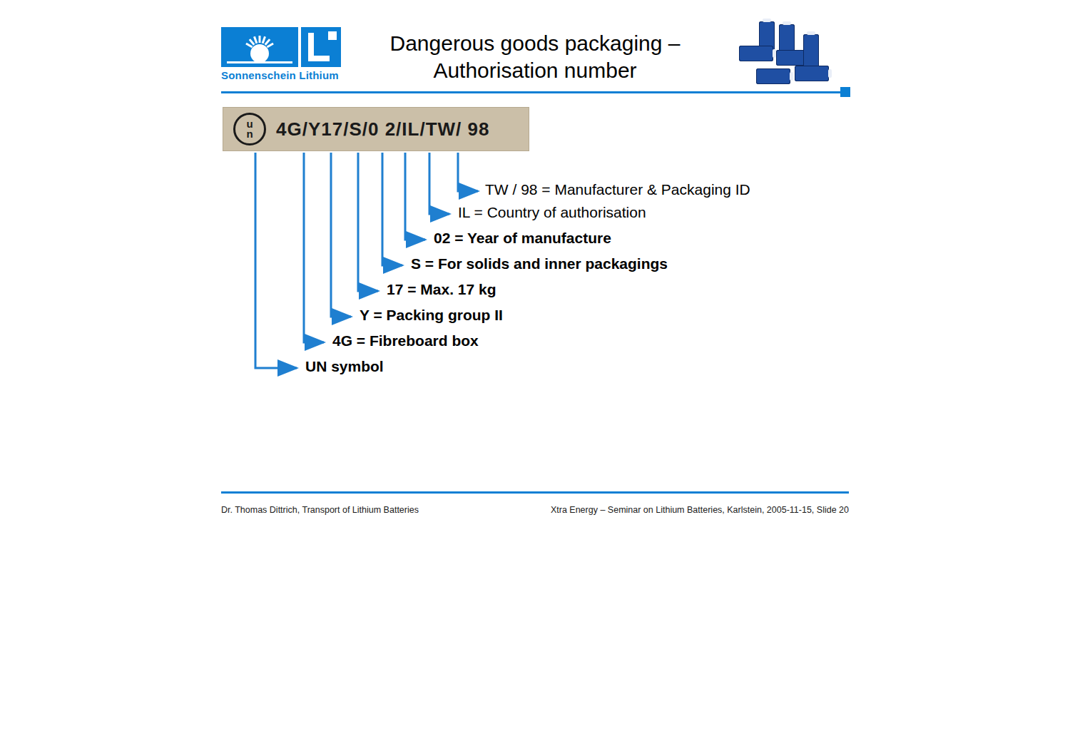Sonnenschein Lithium
Dangerous goods packaging –
Authorisation number
un
4G/Y17/S/0 2/IL/TW/ 98
TW / 98 = Manufacturer & Packaging ID
IL = Country of authorisation
02 = Year of manufacture
S = For solids and inner packagings
17 = Max. 17 kg
Y = Packing group II
4G = Fibreboard box
UN symbol
Dr. Thomas Dittrich, Transport of Lithium Batteries Xtra Energy – Seminar on Lithium Batteries, Karlstein, 2005-11-15, Slide 20